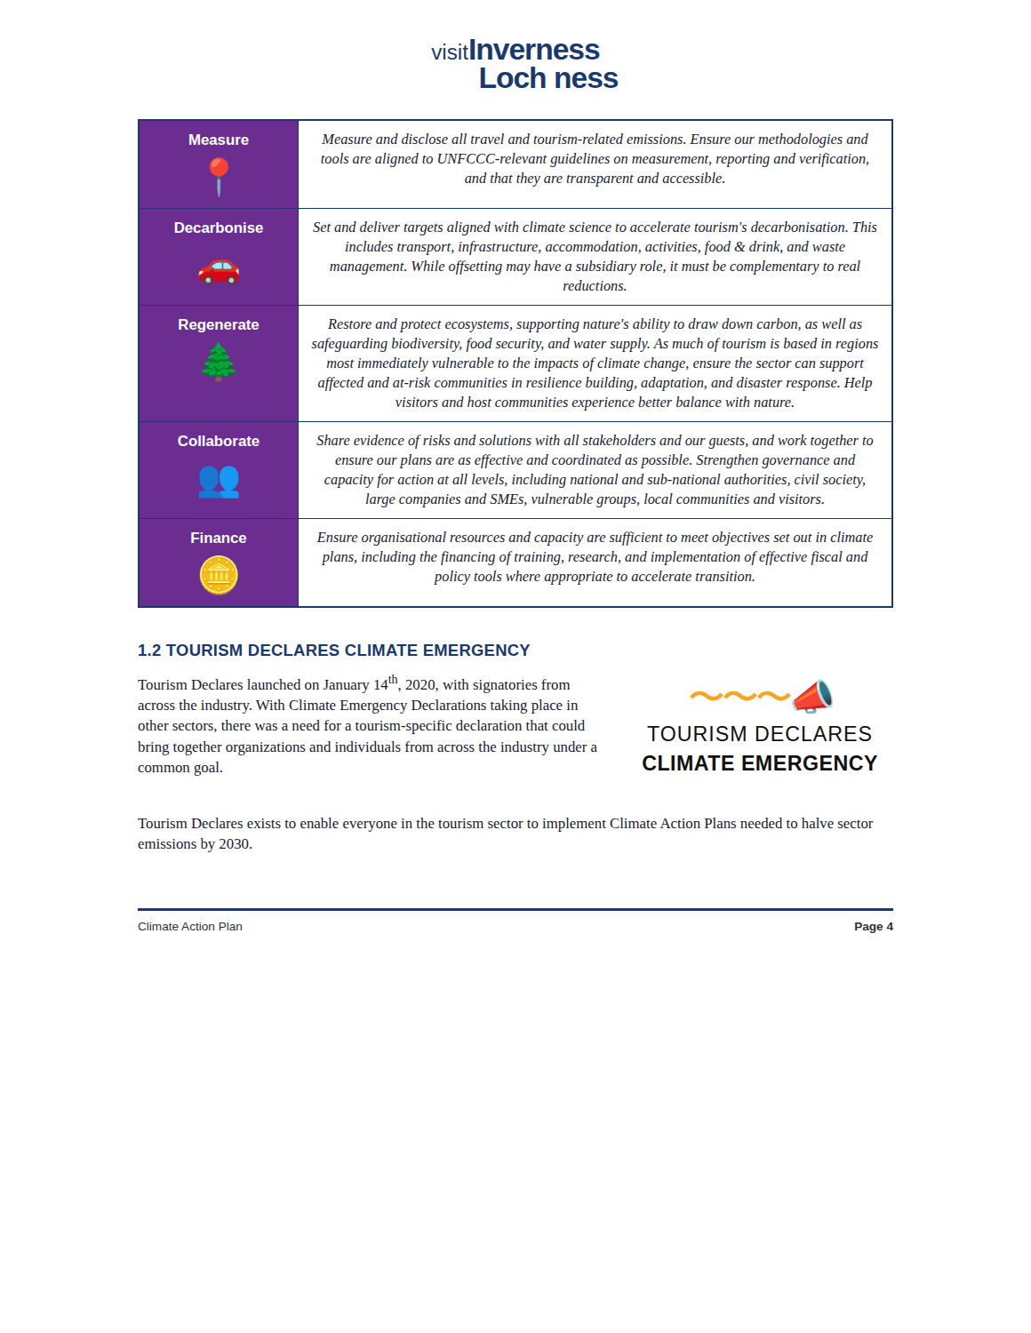visit Inverness Loch ness
| Measure 📍 | Measure and disclose all travel and tourism-related emissions. Ensure our methodologies and tools are aligned to UNFCCC-relevant guidelines on measurement, reporting and verification, and that they are transparent and accessible. |
| Decarbonise 🚗 | Set and deliver targets aligned with climate science to accelerate tourism's decarbonisation. This includes transport, infrastructure, accommodation, activities, food & drink, and waste management. While offsetting may have a subsidiary role, it must be complementary to real reductions. |
| Regenerate 🌲 | Restore and protect ecosystems, supporting nature's ability to draw down carbon, as well as safeguarding biodiversity, food security, and water supply. As much of tourism is based in regions most immediately vulnerable to the impacts of climate change, ensure the sector can support affected and at-risk communities in resilience building, adaptation, and disaster response. Help visitors and host communities experience better balance with nature. |
| Collaborate 👥 | Share evidence of risks and solutions with all stakeholders and our guests, and work together to ensure our plans are as effective and coordinated as possible. Strengthen governance and capacity for action at all levels, including national and sub-national authorities, civil society, large companies and SMEs, vulnerable groups, local communities and visitors. |
| Finance 🪙 | Ensure organisational resources and capacity are sufficient to meet objectives set out in climate plans, including the financing of training, research, and implementation of effective fiscal and policy tools where appropriate to accelerate transition. |
1.2 TOURISM DECLARES CLIMATE EMERGENCY
〜〜〜📣
TOURISM DECLARES
CLIMATE EMERGENCY
Tourism Declares launched on January 14th, 2020, with signatories from across the industry. With Climate Emergency Declarations taking place in other sectors, there was a need for a tourism-specific declaration that could bring together organizations and individuals from across the industry under a common goal.
Tourism Declares exists to enable everyone in the tourism sector to implement Climate Action Plans needed to halve sector emissions by 2030.
Climate Action Plan Page 4